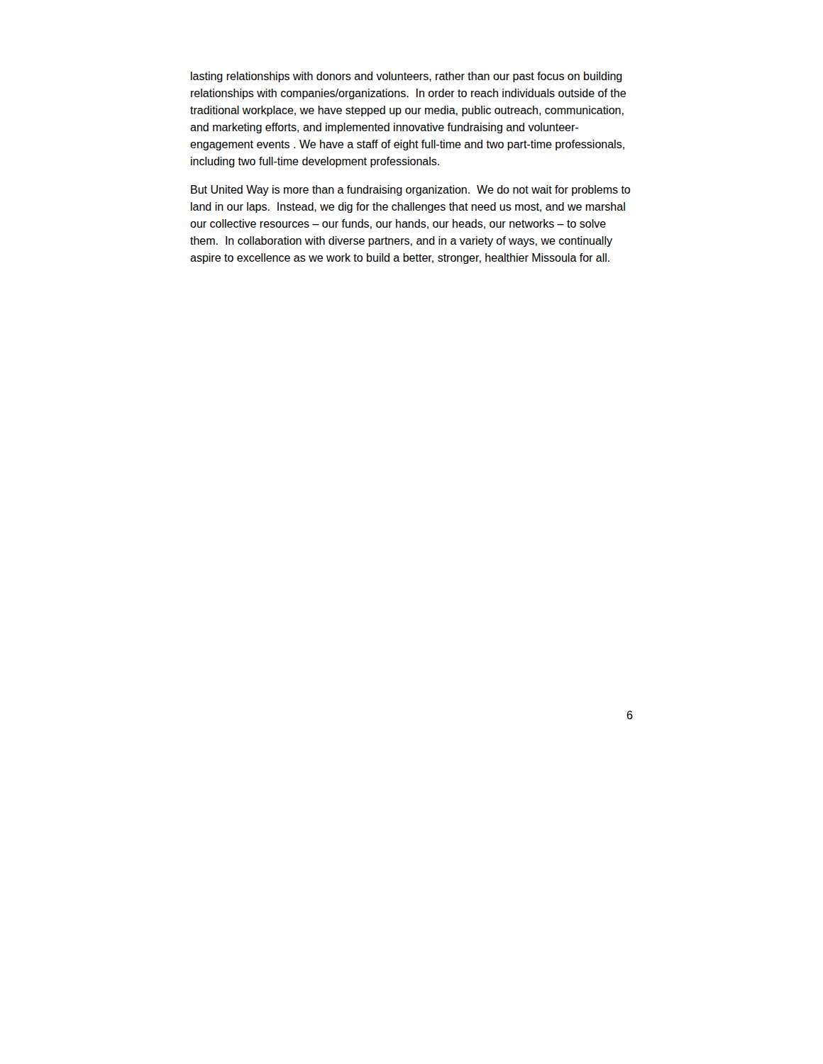lasting relationships with donors and volunteers, rather than our past focus on building relationships with companies/organizations. In order to reach individuals outside of the traditional workplace, we have stepped up our media, public outreach, communication, and marketing efforts, and implemented innovative fundraising and volunteer-engagement events . We have a staff of eight full-time and two part-time professionals, including two full-time development professionals.
But United Way is more than a fundraising organization. We do not wait for problems to land in our laps. Instead, we dig for the challenges that need us most, and we marshal our collective resources – our funds, our hands, our heads, our networks – to solve them. In collaboration with diverse partners, and in a variety of ways, we continually aspire to excellence as we work to build a better, stronger, healthier Missoula for all.
6